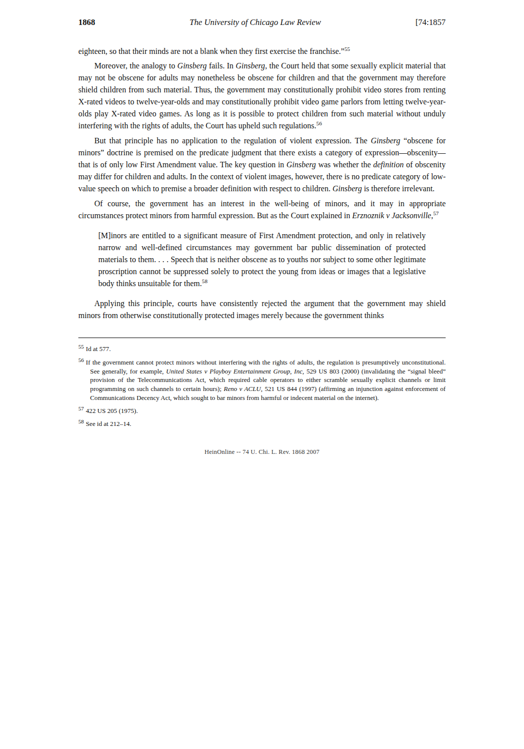1868 The University of Chicago Law Review [74:1857
eighteen, so that their minds are not a blank when they first exercise the franchise.”55
Moreover, the analogy to Ginsberg fails. In Ginsberg, the Court held that some sexually explicit material that may not be obscene for adults may nonetheless be obscene for children and that the government may therefore shield children from such material. Thus, the government may constitutionally prohibit video stores from renting X-rated videos to twelve-year-olds and may constitutionally prohibit video game parlors from letting twelve-year-olds play X-rated video games. As long as it is possible to protect children from such material without unduly interfering with the rights of adults, the Court has upheld such regulations.56
But that principle has no application to the regulation of violent expression. The Ginsberg “obscene for minors” doctrine is premised on the predicate judgment that there exists a category of expression—obscenity—that is of only low First Amendment value. The key question in Ginsberg was whether the definition of obscenity may differ for children and adults. In the context of violent images, however, there is no predicate category of low-value speech on which to premise a broader definition with respect to children. Ginsberg is therefore irrelevant.
Of course, the government has an interest in the well-being of minors, and it may in appropriate circumstances protect minors from harmful expression. But as the Court explained in Erznoznik v Jacksonville,57
[M]inors are entitled to a significant measure of First Amendment protection, and only in relatively narrow and well-defined circumstances may government bar public dissemination of protected materials to them. . . . Speech that is neither obscene as to youths nor subject to some other legitimate proscription cannot be suppressed solely to protect the young from ideas or images that a legislative body thinks unsuitable for them.58
Applying this principle, courts have consistently rejected the argument that the government may shield minors from otherwise constitutionally protected images merely because the government thinks
55 Id at 577.
56 If the government cannot protect minors without interfering with the rights of adults, the regulation is presumptively unconstitutional. See generally, for example, United States v Playboy Entertainment Group, Inc, 529 US 803 (2000) (invalidating the “signal bleed” provision of the Telecommunications Act, which required cable operators to either scramble sexually explicit channels or limit programming on such channels to certain hours); Reno v ACLU, 521 US 844 (1997) (affirming an injunction against enforcement of Communications Decency Act, which sought to bar minors from harmful or indecent material on the internet).
57422 US 205 (1975).
58 See id at 212–14.
HeinOnline -- 74 U. Chi. L. Rev. 1868 2007